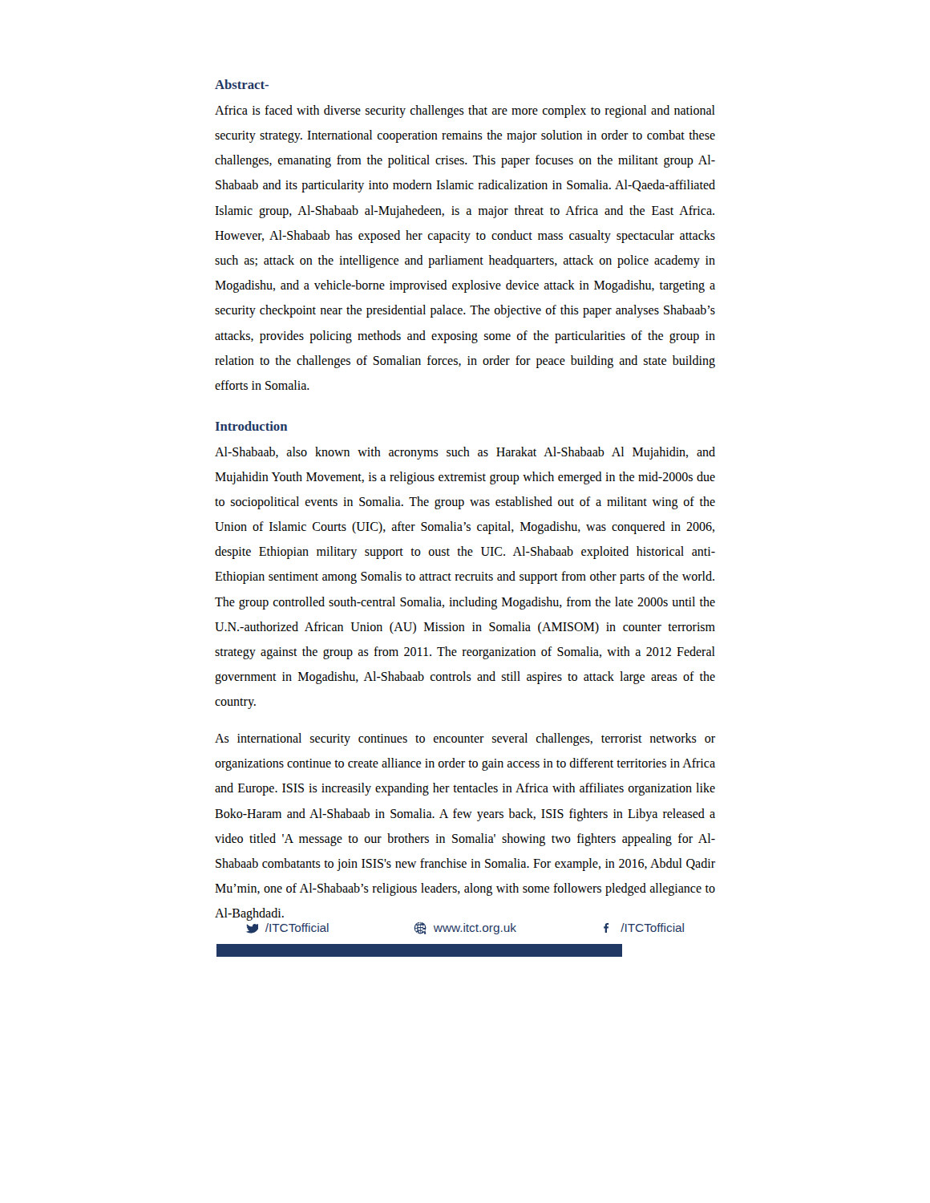Abstract-
Africa is faced with diverse security challenges that are more complex to regional and national security strategy. International cooperation remains the major solution in order to combat these challenges, emanating from the political crises. This paper focuses on the militant group Al-Shabaab and its particularity into modern Islamic radicalization in Somalia. Al-Qaeda-affiliated Islamic group, Al-Shabaab al-Mujahedeen, is a major threat to Africa and the East Africa. However, Al-Shabaab has exposed her capacity to conduct mass casualty spectacular attacks such as; attack on the intelligence and parliament headquarters, attack on police academy in Mogadishu, and a vehicle-borne improvised explosive device attack in Mogadishu, targeting a security checkpoint near the presidential palace. The objective of this paper analyses Shabaab’s attacks, provides policing methods and exposing some of the particularities of the group in relation to the challenges of Somalian forces, in order for peace building and state building efforts in Somalia.
Introduction
Al-Shabaab, also known with acronyms such as Harakat Al-Shabaab Al Mujahidin, and Mujahidin Youth Movement, is a religious extremist group which emerged in the mid-2000s due to sociopolitical events in Somalia. The group was established out of a militant wing of the Union of Islamic Courts (UIC), after Somalia’s capital, Mogadishu, was conquered in 2006, despite Ethiopian military support to oust the UIC. Al-Shabaab exploited historical anti-Ethiopian sentiment among Somalis to attract recruits and support from other parts of the world. The group controlled south-central Somalia, including Mogadishu, from the late 2000s until the U.N.-authorized African Union (AU) Mission in Somalia (AMISOM) in counter terrorism strategy against the group as from 2011. The reorganization of Somalia, with a 2012 Federal government in Mogadishu, Al-Shabaab controls and still aspires to attack large areas of the country.
As international security continues to encounter several challenges, terrorist networks or organizations continue to create alliance in order to gain access in to different territories in Africa and Europe. ISIS is increasily expanding her tentacles in Africa with affiliates organization like Boko-Haram and Al-Shabaab in Somalia. A few years back, ISIS fighters in Libya released a video titled 'A message to our brothers in Somalia' showing two fighters appealing for Al-Shabaab combatants to join ISIS's new franchise in Somalia. For example, in 2016, Abdul Qadir Mu’min, one of Al-Shabaab’s religious leaders, along with some followers pledged allegiance to Al-Baghdadi.
/ITCTofficial
www.itct.org.uk
/ITCTofficial